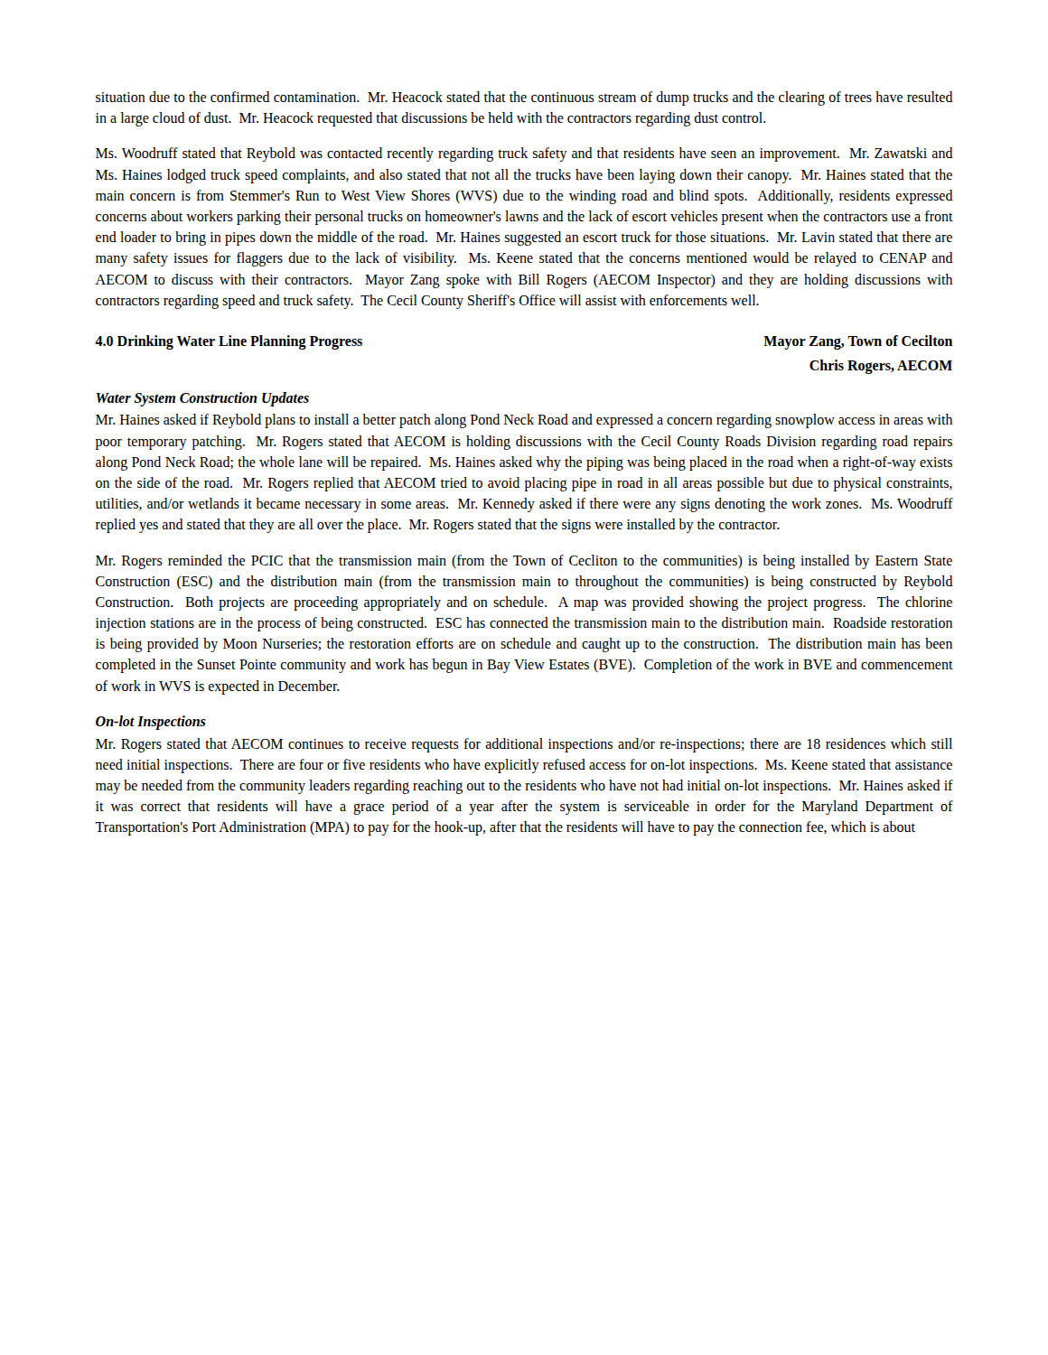situation due to the confirmed contamination. Mr. Heacock stated that the continuous stream of dump trucks and the clearing of trees have resulted in a large cloud of dust. Mr. Heacock requested that discussions be held with the contractors regarding dust control.
Ms. Woodruff stated that Reybold was contacted recently regarding truck safety and that residents have seen an improvement. Mr. Zawatski and Ms. Haines lodged truck speed complaints, and also stated that not all the trucks have been laying down their canopy. Mr. Haines stated that the main concern is from Stemmer's Run to West View Shores (WVS) due to the winding road and blind spots. Additionally, residents expressed concerns about workers parking their personal trucks on homeowner's lawns and the lack of escort vehicles present when the contractors use a front end loader to bring in pipes down the middle of the road. Mr. Haines suggested an escort truck for those situations. Mr. Lavin stated that there are many safety issues for flaggers due to the lack of visibility. Ms. Keene stated that the concerns mentioned would be relayed to CENAP and AECOM to discuss with their contractors. Mayor Zang spoke with Bill Rogers (AECOM Inspector) and they are holding discussions with contractors regarding speed and truck safety. The Cecil County Sheriff's Office will assist with enforcements well.
4.0 Drinking Water Line Planning Progress Mayor Zang, Town of Cecilton
Chris Rogers, AECOM
Water System Construction Updates
Mr. Haines asked if Reybold plans to install a better patch along Pond Neck Road and expressed a concern regarding snowplow access in areas with poor temporary patching. Mr. Rogers stated that AECOM is holding discussions with the Cecil County Roads Division regarding road repairs along Pond Neck Road; the whole lane will be repaired. Ms. Haines asked why the piping was being placed in the road when a right-of-way exists on the side of the road. Mr. Rogers replied that AECOM tried to avoid placing pipe in road in all areas possible but due to physical constraints, utilities, and/or wetlands it became necessary in some areas. Mr. Kennedy asked if there were any signs denoting the work zones. Ms. Woodruff replied yes and stated that they are all over the place. Mr. Rogers stated that the signs were installed by the contractor.
Mr. Rogers reminded the PCIC that the transmission main (from the Town of Cecliton to the communities) is being installed by Eastern State Construction (ESC) and the distribution main (from the transmission main to throughout the communities) is being constructed by Reybold Construction. Both projects are proceeding appropriately and on schedule. A map was provided showing the project progress. The chlorine injection stations are in the process of being constructed. ESC has connected the transmission main to the distribution main. Roadside restoration is being provided by Moon Nurseries; the restoration efforts are on schedule and caught up to the construction. The distribution main has been completed in the Sunset Pointe community and work has begun in Bay View Estates (BVE). Completion of the work in BVE and commencement of work in WVS is expected in December.
On-lot Inspections
Mr. Rogers stated that AECOM continues to receive requests for additional inspections and/or re-inspections; there are 18 residences which still need initial inspections. There are four or five residents who have explicitly refused access for on-lot inspections. Ms. Keene stated that assistance may be needed from the community leaders regarding reaching out to the residents who have not had initial on-lot inspections. Mr. Haines asked if it was correct that residents will have a grace period of a year after the system is serviceable in order for the Maryland Department of Transportation's Port Administration (MPA) to pay for the hook-up, after that the residents will have to pay the connection fee, which is about